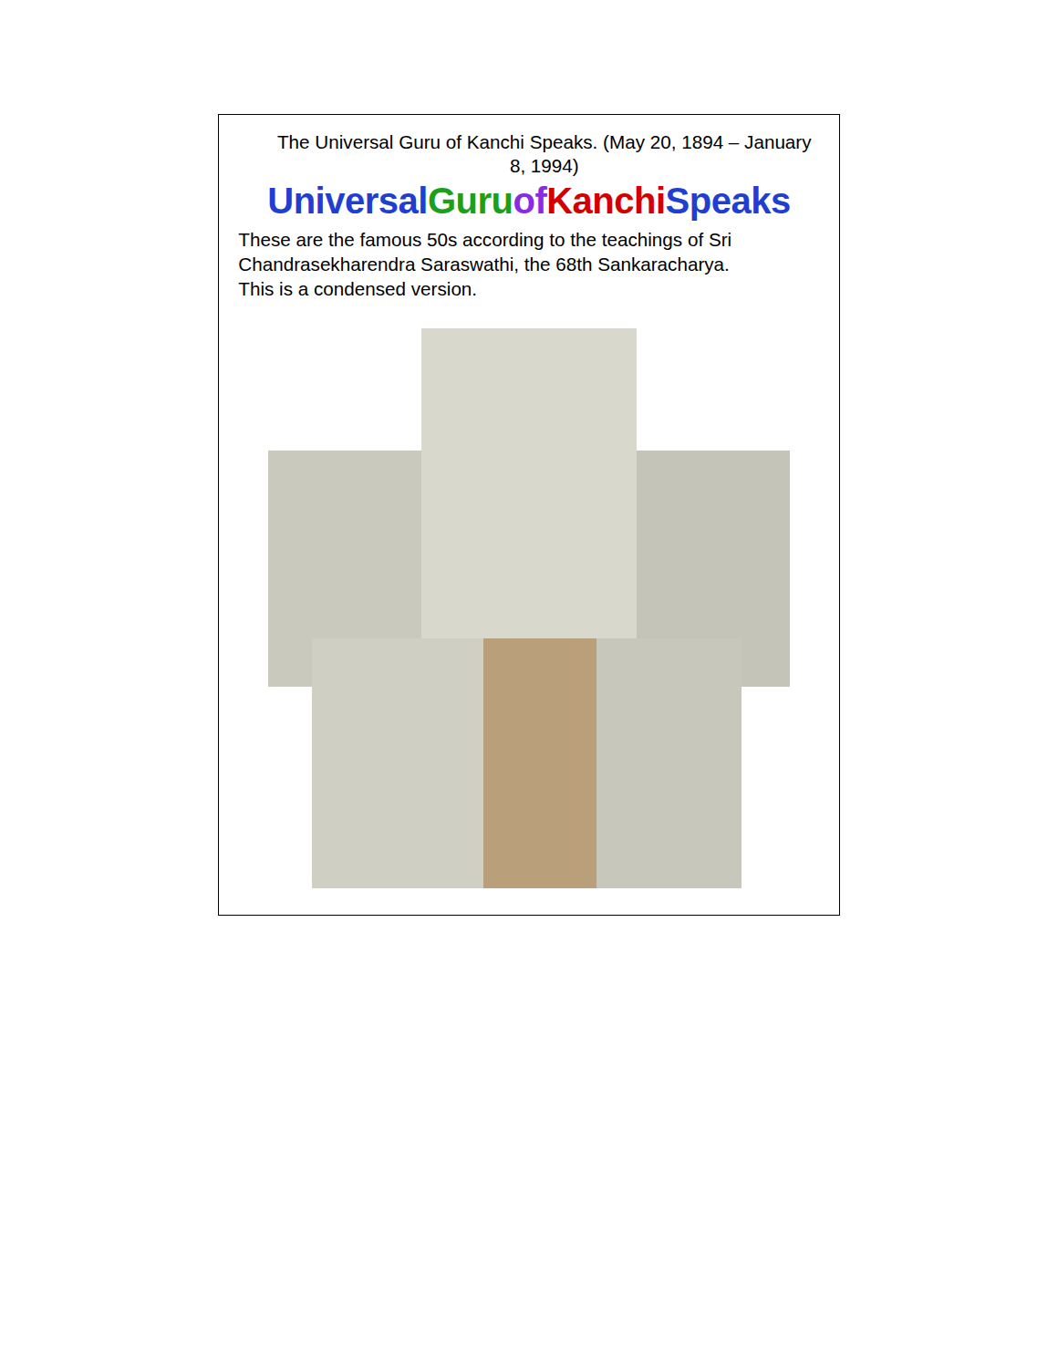The Universal Guru of Kanchi Speaks. (May 20, 1894 – January 8, 1994)
Universal Guru of Kanchi Speaks
These are the famous 50s according to the teachings of Sri Chandrasekharendra Saraswathi, the 68th Sankaracharya. This is a condensed version.